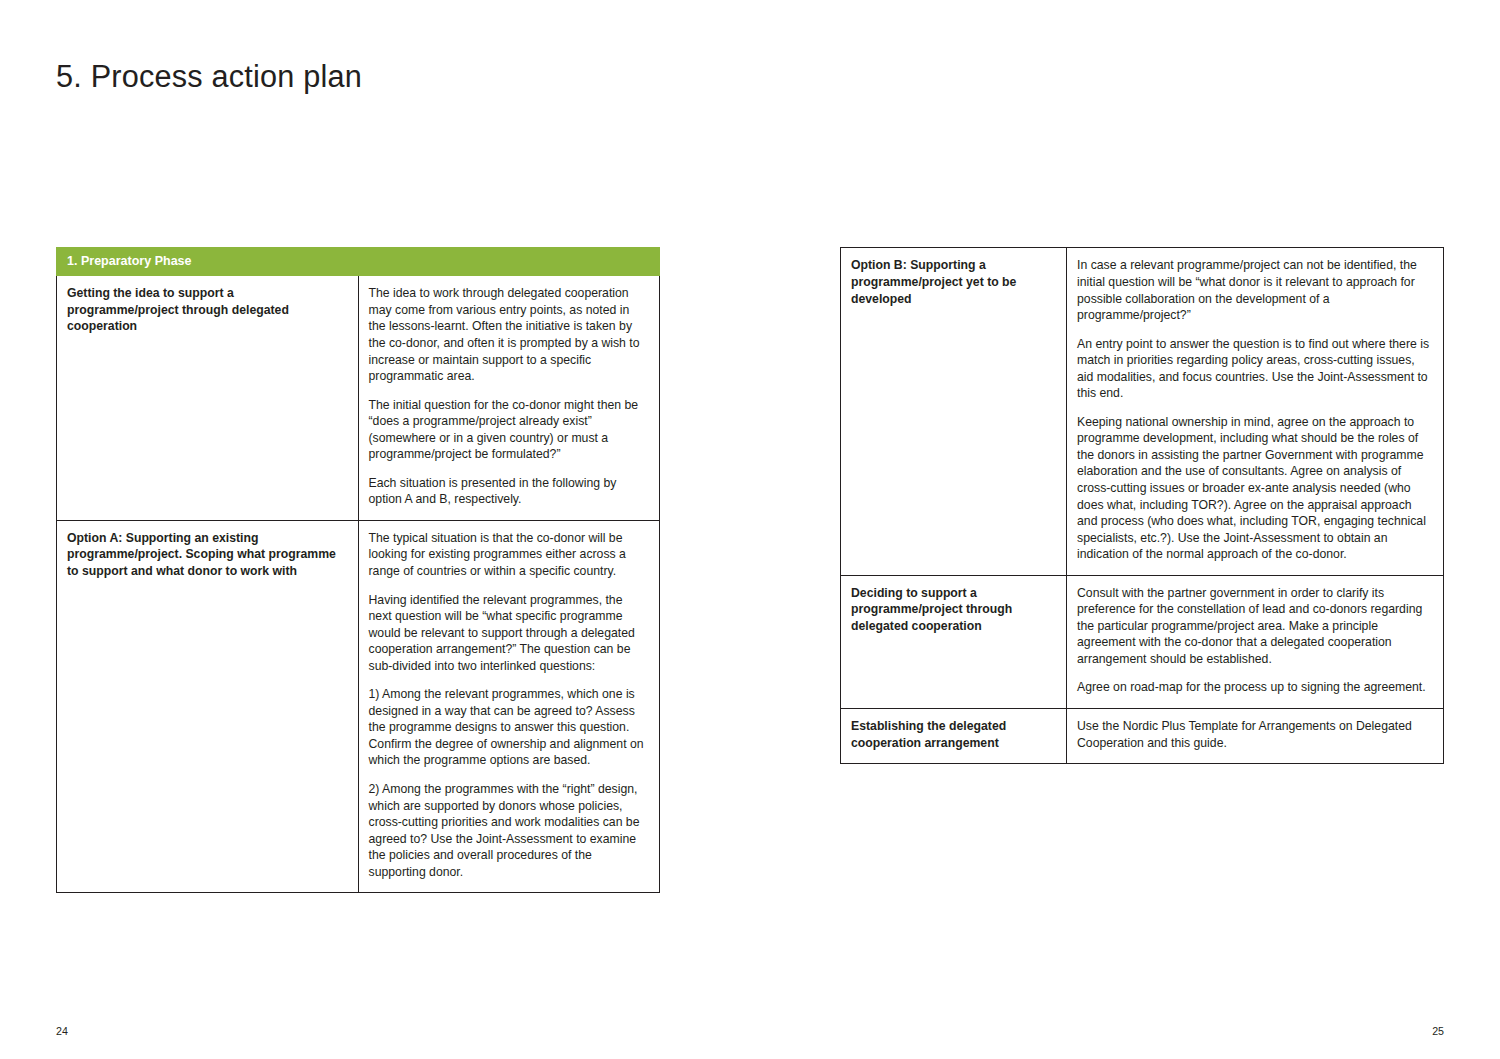5. Process action plan
| 1. Preparatory Phase |
| --- |
| Getting the idea to support a programme/project through delegated cooperation | The idea to work through delegated cooperation may come from various entry points, as noted in the lessons-learnt. Often the initiative is taken by the co-donor, and often it is prompted by a wish to increase or maintain support to a specific programmatic area. The initial question for the co-donor might then be “does a programme/project already exist” (somewhere or in a given country) or must a programme/project be formulated?” Each situation is presented in the following by option A and B, respectively. |
| Option A: Supporting an existing programme/project. Scoping what programme to support and what donor to work with | The typical situation is that the co-donor will be looking for existing programmes either across a range of countries or within a specific country. Having identified the relevant programmes, the next question will be “what specific programme would be relevant to support through a delegated cooperation arrangement?” The question can be sub-divided into two interlinked questions: 1) Among the relevant programmes, which one is designed in a way that can be agreed to? Assess the programme designs to answer this question. Confirm the degree of ownership and alignment on which the programme options are based. 2) Among the programmes with the “right” design, which are supported by donors whose policies, cross-cutting priorities and work modalities can be agreed to? Use the Joint-Assessment to examine the policies and overall procedures of the supporting donor. |
| Option B: Supporting a programme/project yet to be developed | In case a relevant programme/project can not be identified, the initial question will be “what donor is it relevant to approach for possible collaboration on the development of a programme/project?” An entry point to answer the question is to find out where there is match in priorities regarding policy areas, cross-cutting issues, aid modalities, and focus countries. Use the Joint-Assessment to this end. Keeping national ownership in mind, agree on the approach to programme development, including what should be the roles of the donors in assisting the partner Government with programme elaboration and the use of consultants. Agree on analysis of cross-cutting issues or broader ex-ante analysis needed (who does what, including TOR?). Agree on the appraisal approach and process (who does what, including TOR, engaging technical specialists, etc.?). Use the Joint-Assessment to obtain an indication of the normal approach of the co-donor. |
| Deciding to support a programme/project through delegated cooperation | Consult with the partner government in order to clarify its preference for the constellation of lead and co-donors regarding the particular programme/project area. Make a principle agreement with the co-donor that a delegated cooperation arrangement should be established. Agree on road-map for the process up to signing the agreement. |
| Establishing the delegated cooperation arrangement | Use the Nordic Plus Template for Arrangements on Delegated Cooperation and this guide. |
24
25